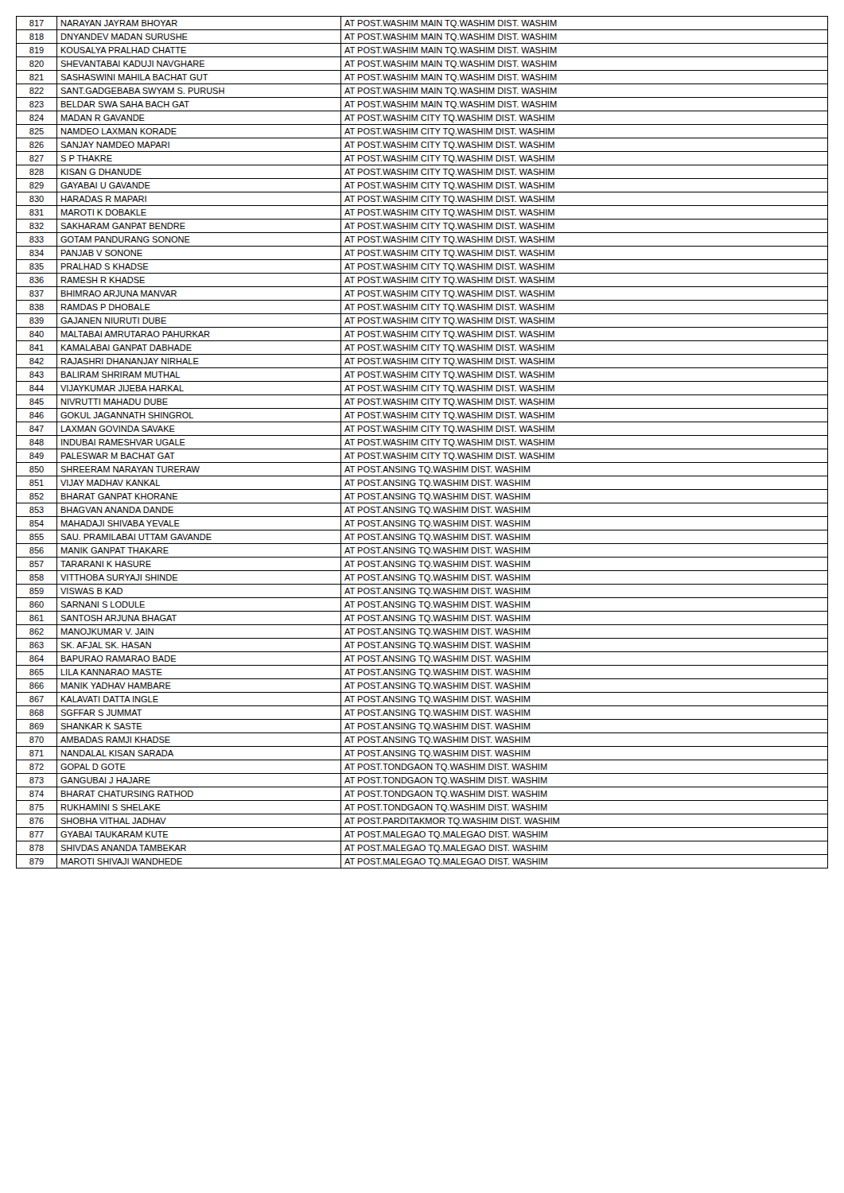| 817 | NARAYAN JAYRAM BHOYAR | AT POST.WASHIM MAIN TQ.WASHIM DIST. WASHIM |
| 818 | DNYANDEV MADAN SURUSHE | AT POST.WASHIM MAIN TQ.WASHIM DIST. WASHIM |
| 819 | KOUSALYA PRALHAD CHATTE | AT POST.WASHIM MAIN TQ.WASHIM DIST. WASHIM |
| 820 | SHEVANTABAI KADUJI NAVGHARE | AT POST.WASHIM MAIN TQ.WASHIM DIST. WASHIM |
| 821 | SASHASWINI MAHILA BACHAT GUT | AT POST.WASHIM MAIN TQ.WASHIM DIST. WASHIM |
| 822 | SANT.GADGEBABA SWYAM S. PURUSH | AT POST.WASHIM MAIN TQ.WASHIM DIST. WASHIM |
| 823 | BELDAR SWA SAHA BACH GAT | AT POST.WASHIM MAIN TQ.WASHIM DIST. WASHIM |
| 824 | MADAN R GAVANDE | AT POST.WASHIM CITY TQ.WASHIM DIST. WASHIM |
| 825 | NAMDEO LAXMAN KORADE | AT POST.WASHIM CITY TQ.WASHIM DIST. WASHIM |
| 826 | SANJAY NAMDEO MAPARI | AT POST.WASHIM CITY TQ.WASHIM DIST. WASHIM |
| 827 | S P THAKRE | AT POST.WASHIM CITY TQ.WASHIM DIST. WASHIM |
| 828 | KISAN G DHANUDE | AT POST.WASHIM CITY TQ.WASHIM DIST. WASHIM |
| 829 | GAYABAI U GAVANDE | AT POST.WASHIM CITY TQ.WASHIM DIST. WASHIM |
| 830 | HARADAS R MAPARI | AT POST.WASHIM CITY TQ.WASHIM DIST. WASHIM |
| 831 | MAROTI K DOBAKLE | AT POST.WASHIM CITY TQ.WASHIM DIST. WASHIM |
| 832 | SAKHARAM GANPAT BENDRE | AT POST.WASHIM CITY TQ.WASHIM DIST. WASHIM |
| 833 | GOTAM PANDURANG SONONE | AT POST.WASHIM CITY TQ.WASHIM DIST. WASHIM |
| 834 | PANJAB V SONONE | AT POST.WASHIM CITY TQ.WASHIM DIST. WASHIM |
| 835 | PRALHAD S KHADSE | AT POST.WASHIM CITY TQ.WASHIM DIST. WASHIM |
| 836 | RAMESH R KHADSE | AT POST.WASHIM CITY TQ.WASHIM DIST. WASHIM |
| 837 | BHIMRAO ARJUNA MANVAR | AT POST.WASHIM CITY TQ.WASHIM DIST. WASHIM |
| 838 | RAMDAS P DHOBALE | AT POST.WASHIM CITY TQ.WASHIM DIST. WASHIM |
| 839 | GAJANEN NIURUTI DUBE | AT POST.WASHIM CITY TQ.WASHIM DIST. WASHIM |
| 840 | MALTABAI AMRUTARAO PAHURKAR | AT POST.WASHIM CITY TQ.WASHIM DIST. WASHIM |
| 841 | KAMALABAI GANPAT DABHADE | AT POST.WASHIM CITY TQ.WASHIM DIST. WASHIM |
| 842 | RAJASHRI DHANANJAY NIRHALE | AT POST.WASHIM CITY TQ.WASHIM DIST. WASHIM |
| 843 | BALIRAM SHRIRAM MUTHAL | AT POST.WASHIM CITY TQ.WASHIM DIST. WASHIM |
| 844 | VIJAYKUMAR JIJEBA HARKAL | AT POST.WASHIM CITY TQ.WASHIM DIST. WASHIM |
| 845 | NIVRUTTI MAHADU DUBE | AT POST.WASHIM CITY TQ.WASHIM DIST. WASHIM |
| 846 | GOKUL JAGANNATH SHINGROL | AT POST.WASHIM CITY TQ.WASHIM DIST. WASHIM |
| 847 | LAXMAN GOVINDA SAVAKE | AT POST.WASHIM CITY TQ.WASHIM DIST. WASHIM |
| 848 | INDUBAI RAMESHVAR UGALE | AT POST.WASHIM CITY TQ.WASHIM DIST. WASHIM |
| 849 | PALESWAR M BACHAT GAT | AT POST.WASHIM CITY TQ.WASHIM DIST. WASHIM |
| 850 | SHREERAM NARAYAN TURERAW | AT POST.ANSING TQ.WASHIM DIST. WASHIM |
| 851 | VIJAY MADHAV KANKAL | AT POST.ANSING TQ.WASHIM DIST. WASHIM |
| 852 | BHARAT GANPAT KHORANE | AT POST.ANSING TQ.WASHIM DIST. WASHIM |
| 853 | BHAGVAN ANANDA DANDE | AT POST.ANSING TQ.WASHIM DIST. WASHIM |
| 854 | MAHADAJI SHIVABA YEVALE | AT POST.ANSING TQ.WASHIM DIST. WASHIM |
| 855 | SAU. PRAMILABAI UTTAM GAVANDE | AT POST.ANSING TQ.WASHIM DIST. WASHIM |
| 856 | MANIK GANPAT THAKARE | AT POST.ANSING TQ.WASHIM DIST. WASHIM |
| 857 | TARARANI K HASURE | AT POST.ANSING TQ.WASHIM DIST. WASHIM |
| 858 | VITTHOBA SURYAJI SHINDE | AT POST.ANSING TQ.WASHIM DIST. WASHIM |
| 859 | VISWAS B KAD | AT POST.ANSING TQ.WASHIM DIST. WASHIM |
| 860 | SARNANI S LODULE | AT POST.ANSING TQ.WASHIM DIST. WASHIM |
| 861 | SANTOSH ARJUNA BHAGAT | AT POST.ANSING TQ.WASHIM DIST. WASHIM |
| 862 | MANOJKUMAR V. JAIN | AT POST.ANSING TQ.WASHIM DIST. WASHIM |
| 863 | SK. AFJAL SK. HASAN | AT POST.ANSING TQ.WASHIM DIST. WASHIM |
| 864 | BAPURAO RAMARAO BADE | AT POST.ANSING TQ.WASHIM DIST. WASHIM |
| 865 | LILA KANNARAO MASTE | AT POST.ANSING TQ.WASHIM DIST. WASHIM |
| 866 | MANIK YADHAV HAMBARE | AT POST.ANSING TQ.WASHIM DIST. WASHIM |
| 867 | KALAVATI DATTA INGLE | AT POST.ANSING TQ.WASHIM DIST. WASHIM |
| 868 | SGFFAR S JUMMAT | AT POST.ANSING TQ.WASHIM DIST. WASHIM |
| 869 | SHANKAR K SASTE | AT POST.ANSING TQ.WASHIM DIST. WASHIM |
| 870 | AMBADAS RAMJI KHADSE | AT POST.ANSING TQ.WASHIM DIST. WASHIM |
| 871 | NANDALAL KISAN SARADA | AT POST.ANSING TQ.WASHIM DIST. WASHIM |
| 872 | GOPAL D GOTE | AT POST.TONDGAON TQ.WASHIM DIST. WASHIM |
| 873 | GANGUBAI J HAJARE | AT POST.TONDGAON TQ.WASHIM DIST. WASHIM |
| 874 | BHARAT CHATURSING RATHOD | AT POST.TONDGAON TQ.WASHIM DIST. WASHIM |
| 875 | RUKHAMINI S SHELAKE | AT POST.TONDGAON TQ.WASHIM DIST. WASHIM |
| 876 | SHOBHA VITHAL JADHAV | AT POST.PARDITAKMOR TQ.WASHIM DIST. WASHIM |
| 877 | GYABAI TAUKARAM KUTE | AT POST.MALEGAO TQ.MALEGAO DIST. WASHIM |
| 878 | SHIVDAS ANANDA TAMBEKAR | AT POST.MALEGAO TQ.MALEGAO DIST. WASHIM |
| 879 | MAROTI SHIVAJI WANDHEDE | AT POST.MALEGAO TQ.MALEGAO DIST. WASHIM |